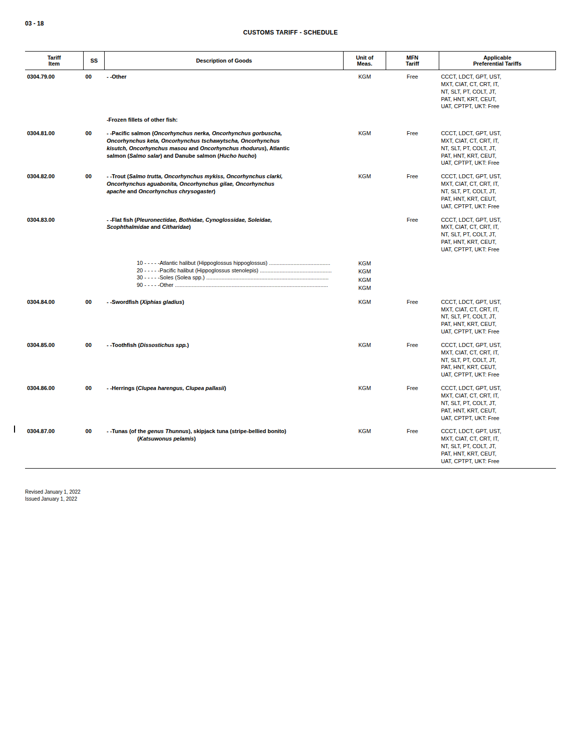03 - 18
CUSTOMS TARIFF - SCHEDULE
| Tariff Item | SS | Description of Goods | Unit of Meas. | MFN Tariff | Applicable Preferential Tariffs |
| --- | --- | --- | --- | --- | --- |
| 0304.79.00 | 00 | - -Other | KGM | Free | CCCT, LDCT, GPT, UST, MXT, CIAT, CT, CRT, IT, NT, SLT, PT, COLT, JT, PAT, HNT, KRT, CEUT, UAT, CPTPT, UKT: Free |
| | | -Frozen fillets of other fish: | | | |
| 0304.81.00 | 00 | - -Pacific salmon ( Oncorhynchus nerka, Oncorhynchus gorbuscha, Oncorhynchus keta, Oncorhynchus tschawytscha, Oncorhynchus kisutch, Oncorhynchus masou and Oncorhynchus rhodurus ), Atlantic salmon ( Salmo salar ) and Danube salmon ( Hucho hucho ) | KGM | Free | CCCT, LDCT, GPT, UST, MXT, CIAT, CT, CRT, IT, NT, SLT, PT, COLT, JT, PAT, HNT, KRT, CEUT, UAT, CPTPT, UKT: Free |
| 0304.82.00 | 00 | - -Trout ( Salmo trutta, Oncorhynchus mykiss, Oncorhynchus clarki, Oncorhynchus aguabonita, Oncorhynchus gilae, Oncorhynchus apache and Oncorhynchus chrysogaster ) | KGM | Free | CCCT, LDCT, GPT, UST, MXT, CIAT, CT, CRT, IT, NT, SLT, PT, COLT, JT, PAT, HNT, KRT, CEUT, UAT, CPTPT, UKT: Free |
| 0304.83.00 | | - -Flat fish ( Pleuronectidae, Bothidae, Cynoglossidae, Soleidae, Scophthalmidae and Citharidae ) | | Free | CCCT, LDCT, GPT, UST, MXT, CIAT, CT, CRT, IT, NT, SLT, PT, COLT, JT, PAT, HNT, KRT, CEUT, UAT, CPTPT, UKT: Free |
| | | 10 - - - - -Atlantic halibut (Hippoglossus hippoglossus) ........................................ 20 - - - - -Pacific halibut (Hippoglossus stenolepis) ............................................... 30 - - - - -Soles (Solea spp.) ................................................................................ 90 - - - - -Other .................................................................................................... | KGM KGM KGM KGM | | |
| 0304.84.00 | 00 | - -Swordfish ( Xiphias gladius ) | KGM | Free | CCCT, LDCT, GPT, UST, MXT, CIAT, CT, CRT, IT, NT, SLT, PT, COLT, JT, PAT, HNT, KRT, CEUT, UAT, CPTPT, UKT: Free |
| 0304.85.00 | 00 | - -Toothfish ( Dissostichus spp. ) | KGM | Free | CCCT, LDCT, GPT, UST, MXT, CIAT, CT, CRT, IT, NT, SLT, PT, COLT, JT, PAT, HNT, KRT, CEUT, UAT, CPTPT, UKT: Free |
| 0304.86.00 | 00 | - -Herrings ( Clupea harengus, Clupea pallasii ) | KGM | Free | CCCT, LDCT, GPT, UST, MXT, CIAT, CT, CRT, IT, NT, SLT, PT, COLT, JT, PAT, HNT, KRT, CEUT, UAT, CPTPT, UKT: Free |
| 0304.87.00 | 00 | - -Tunas (of the genus Thunnus ), skipjack tuna (stripe-bellied bonito) ( Katsuwonus pelamis ) | KGM | Free | CCCT, LDCT, GPT, UST, MXT, CIAT, CT, CRT, IT, NT, SLT, PT, COLT, JT, PAT, HNT, KRT, CEUT, UAT, CPTPT, UKT: Free |
Revised January 1, 2022
Issued January 1, 2022